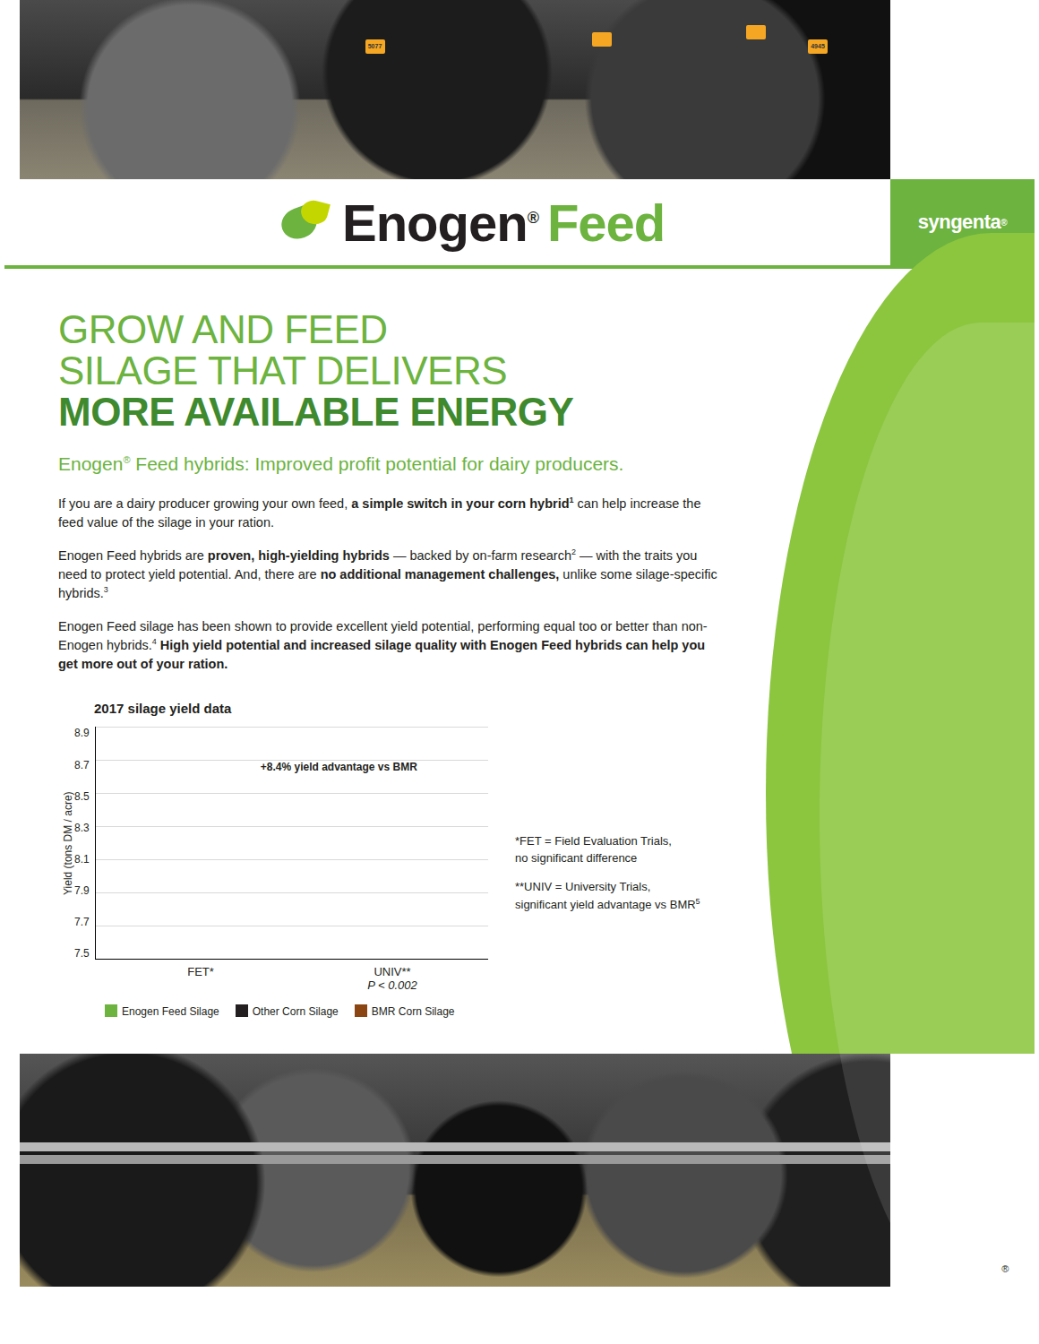5077
4945
Enogen®Feed
syngenta®
GROW AND FEED SILAGE THAT DELIVERS MORE AVAILABLE ENERGY
Enogen® Feed hybrids: Improved profit potential for dairy producers.
If you are a dairy producer growing your own feed, a simple switch in your corn hybrid1 can help increase the feed value of the silage in your ration.
Enogen Feed hybrids are proven, high-yielding hybrids — backed by on-farm research2 — with the traits you need to protect yield potential. And, there are no additional management challenges, unlike some silage-specific hybrids.3
Enogen Feed silage has been shown to provide excellent yield potential, performing equal too or better than non-Enogen hybrids.4 High yield potential and increased silage quality with Enogen Feed hybrids can help you get more out of your ration.
2017 silage yield data
Yield (tons DM / acre)
8.9
8.7
8.5
8.3
8.1
7.9
7.7
7.5
+8.4% yield advantage vs BMR
FET*
UNIV**P < 0.002
Enogen Feed Silage
Other Corn Silage
BMR Corn Silage
*FET = Field Evaluation Trials,
no significant difference
**UNIV = University Trials,
significant yield advantage vs BMR5
®